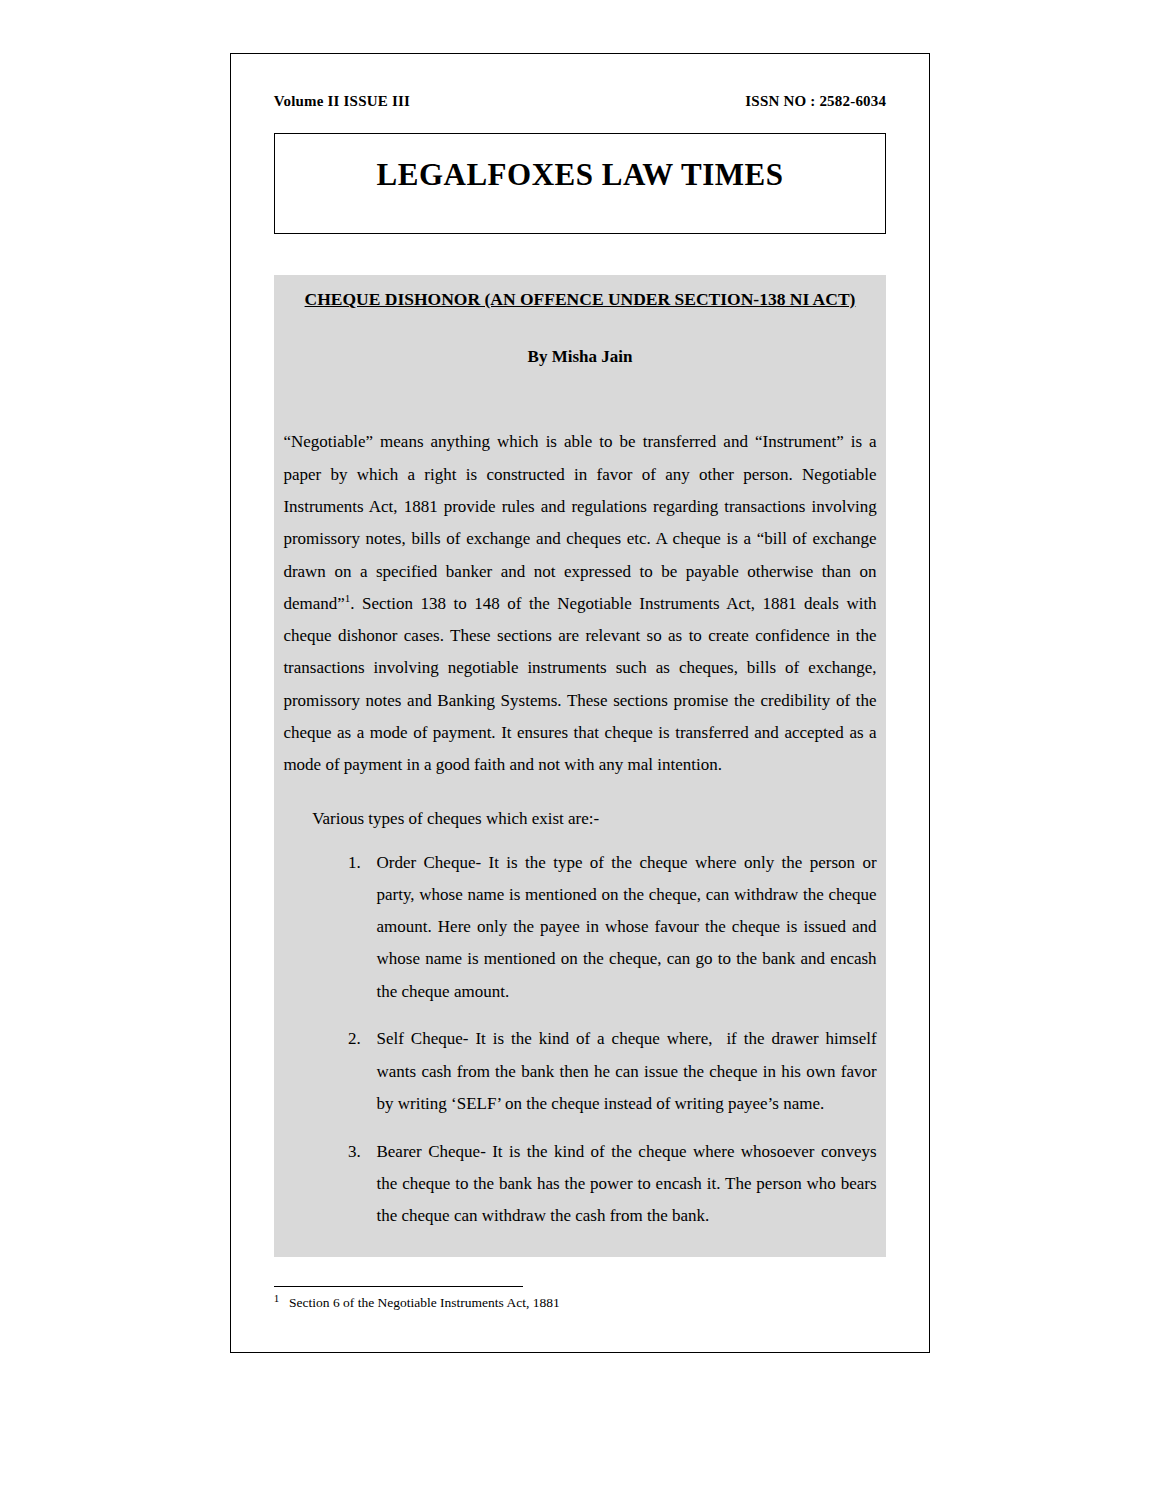Volume II ISSUE III ISSN NO : 2582-6034
LEGALFOXES LAW TIMES
LEGAL FOXES EMPOWERING LEGAL EXPERTISE
CHEQUE DISHONOR (AN OFFENCE UNDER SECTION-138 NI ACT)
By Misha Jain
“Negotiable” means anything which is able to be transferred and “Instrument” is a paper by which a right is constructed in favor of any other person. Negotiable Instruments Act, 1881 provide rules and regulations regarding transactions involving promissory notes, bills of exchange and cheques etc. A cheque is a “bill of exchange drawn on a specified banker and not expressed to be payable otherwise than on demand”1. Section 138 to 148 of the Negotiable Instruments Act, 1881 deals with cheque dishonor cases. These sections are relevant so as to create confidence in the transactions involving negotiable instruments such as cheques, bills of exchange, promissory notes and Banking Systems. These sections promise the credibility of the cheque as a mode of payment. It ensures that cheque is transferred and accepted as a mode of payment in a good faith and not with any mal intention.
Various types of cheques which exist are:-
Order Cheque- It is the type of the cheque where only the person or party, whose name is mentioned on the cheque, can withdraw the cheque amount. Here only the payee in whose favour the cheque is issued and whose name is mentioned on the cheque, can go to the bank and encash the cheque amount.
Self Cheque- It is the kind of a cheque where, if the drawer himself wants cash from the bank then he can issue the cheque in his own favor by writing ‘SELF’ on the cheque instead of writing payee’s name.
Bearer Cheque- It is the kind of the cheque where whosoever conveys the cheque to the bank has the power to encash it. The person who bears the cheque can withdraw the cash from the bank.
1 Section 6 of the Negotiable Instruments Act, 1881